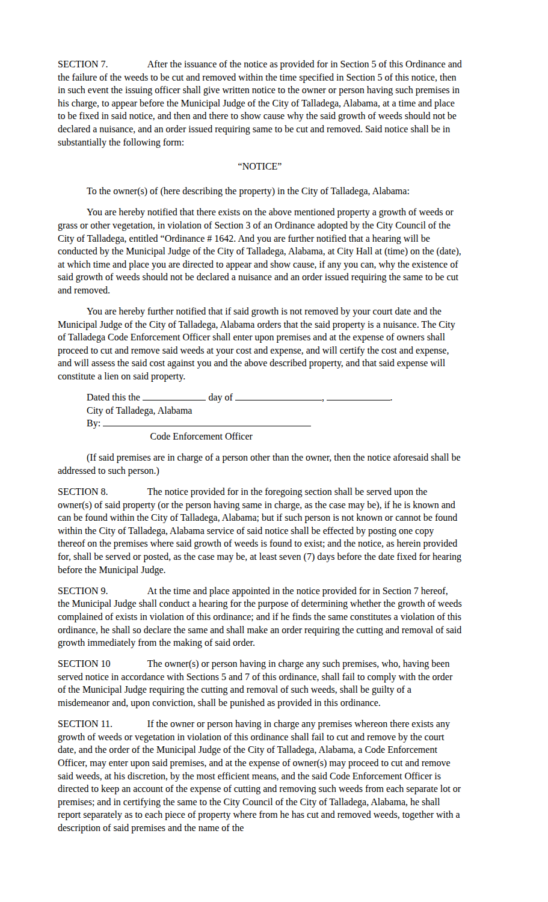SECTION 7. After the issuance of the notice as provided for in Section 5 of this Ordinance and the failure of the weeds to be cut and removed within the time specified in Section 5 of this notice, then in such event the issuing officer shall give written notice to the owner or person having such premises in his charge, to appear before the Municipal Judge of the City of Talladega, Alabama, at a time and place to be fixed in said notice, and then and there to show cause why the said growth of weeds should not be declared a nuisance, and an order issued requiring same to be cut and removed. Said notice shall be in substantially the following form:
“NOTICE”
To the owner(s) of (here describing the property) in the City of Talladega, Alabama:
You are hereby notified that there exists on the above mentioned property a growth of weeds or grass or other vegetation, in violation of Section 3 of an Ordinance adopted by the City Council of the City of Talladega, entitled “Ordinance # 1642. And you are further notified that a hearing will be conducted by the Municipal Judge of the City of Talladega, Alabama, at City Hall at (time) on the (date), at which time and place you are directed to appear and show cause, if any you can, why the existence of said growth of weeds should not be declared a nuisance and an order issued requiring the same to be cut and removed.
You are hereby further notified that if said growth is not removed by your court date and the Municipal Judge of the City of Talladega, Alabama orders that the said property is a nuisance. The City of Talladega Code Enforcement Officer shall enter upon premises and at the expense of owners shall proceed to cut and remove said weeds at your cost and expense, and will certify the cost and expense, and will assess the said cost against you and the above described property, and that said expense will constitute a lien on said property.
Dated this the day of , .
City of Talladega, Alabama
By:
Code Enforcement Officer
(If said premises are in charge of a person other than the owner, then the notice aforesaid shall be addressed to such person.)
SECTION 8. The notice provided for in the foregoing section shall be served upon the owner(s) of said property (or the person having same in charge, as the case may be), if he is known and can be found within the City of Talladega, Alabama; but if such person is not known or cannot be found within the City of Talladega, Alabama service of said notice shall be effected by posting one copy thereof on the premises where said growth of weeds is found to exist; and the notice, as herein provided for, shall be served or posted, as the case may be, at least seven (7) days before the date fixed for hearing before the Municipal Judge.
SECTION 9. At the time and place appointed in the notice provided for in Section 7 hereof, the Municipal Judge shall conduct a hearing for the purpose of determining whether the growth of weeds complained of exists in violation of this ordinance; and if he finds the same constitutes a violation of this ordinance, he shall so declare the same and shall make an order requiring the cutting and removal of said growth immediately from the making of said order.
SECTION 10 The owner(s) or person having in charge any such premises, who, having been served notice in accordance with Sections 5 and 7 of this ordinance, shall fail to comply with the order of the Municipal Judge requiring the cutting and removal of such weeds, shall be guilty of a misdemeanor and, upon conviction, shall be punished as provided in this ordinance.
SECTION 11. If the owner or person having in charge any premises whereon there exists any growth of weeds or vegetation in violation of this ordinance shall fail to cut and remove by the court date, and the order of the Municipal Judge of the City of Talladega, Alabama, a Code Enforcement Officer, may enter upon said premises, and at the expense of owner(s) may proceed to cut and remove said weeds, at his discretion, by the most efficient means, and the said Code Enforcement Officer is directed to keep an account of the expense of cutting and removing such weeds from each separate lot or premises; and in certifying the same to the City Council of the City of Talladega, Alabama, he shall report separately as to each piece of property where from he has cut and removed weeds, together with a description of said premises and the name of the